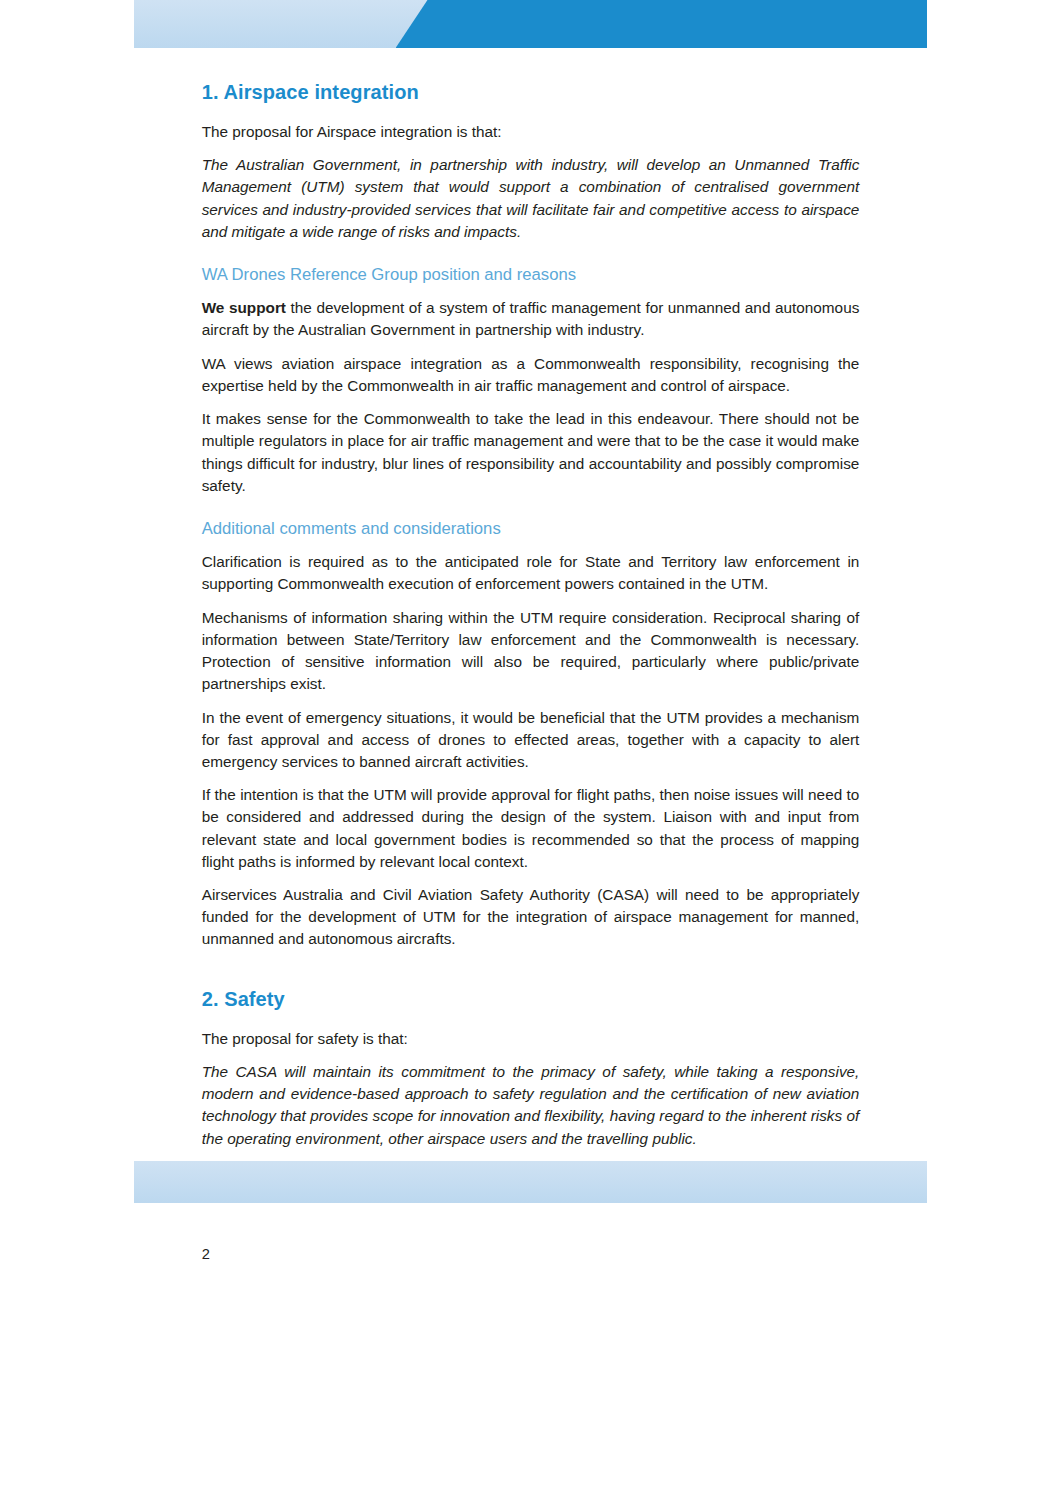1. Airspace integration
The proposal for Airspace integration is that:
The Australian Government, in partnership with industry, will develop an Unmanned Traffic Management (UTM) system that would support a combination of centralised government services and industry-provided services that will facilitate fair and competitive access to airspace and mitigate a wide range of risks and impacts.
WA Drones Reference Group position and reasons
We support the development of a system of traffic management for unmanned and autonomous aircraft by the Australian Government in partnership with industry.
WA views aviation airspace integration as a Commonwealth responsibility, recognising the expertise held by the Commonwealth in air traffic management and control of airspace.
It makes sense for the Commonwealth to take the lead in this endeavour. There should not be multiple regulators in place for air traffic management and were that to be the case it would make things difficult for industry, blur lines of responsibility and accountability and possibly compromise safety.
Additional comments and considerations
Clarification is required as to the anticipated role for State and Territory law enforcement in supporting Commonwealth execution of enforcement powers contained in the UTM.
Mechanisms of information sharing within the UTM require consideration. Reciprocal sharing of information between State/Territory law enforcement and the Commonwealth is necessary. Protection of sensitive information will also be required, particularly where public/private partnerships exist.
In the event of emergency situations, it would be beneficial that the UTM provides a mechanism for fast approval and access of drones to effected areas, together with a capacity to alert emergency services to banned aircraft activities.
If the intention is that the UTM will provide approval for flight paths, then noise issues will need to be considered and addressed during the design of the system. Liaison with and input from relevant state and local government bodies is recommended so that the process of mapping flight paths is informed by relevant local context.
Airservices Australia and Civil Aviation Safety Authority (CASA) will need to be appropriately funded for the development of UTM for the integration of airspace management for manned, unmanned and autonomous aircrafts.
2. Safety
The proposal for safety is that:
The CASA will maintain its commitment to the primacy of safety, while taking a responsive, modern and evidence-based approach to safety regulation and the certification of new aviation technology that provides scope for innovation and flexibility, having regard to the inherent risks of the operating environment, other airspace users and the travelling public.
2